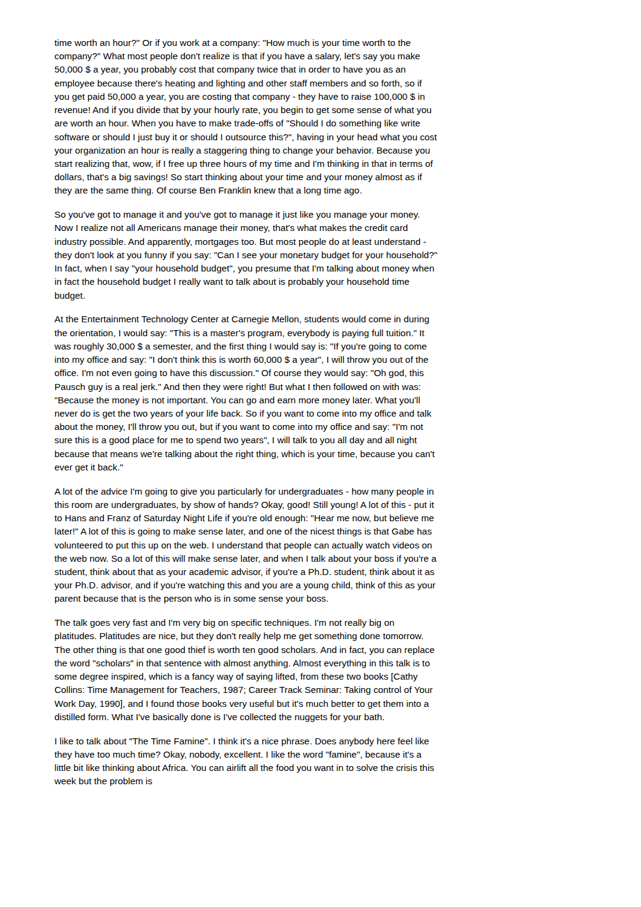time worth an hour?" Or if you work at a company: "How much is your time worth to the company?" What most people don't realize is that if you have a salary, let's say you make 50,000 $ a year, you probably cost that company twice that in order to have you as an employee because there's heating and lighting and other staff members and so forth, so if you get paid 50,000 a year, you are costing that company - they have to raise 100,000 $ in revenue! And if you divide that by your hourly rate, you begin to get some sense of what you are worth an hour. When you have to make trade-offs of "Should I do something like write software or should I just buy it or should I outsource this?", having in your head what you cost your organization an hour is really a staggering thing to change your behavior. Because you start realizing that, wow, if I free up three hours of my time and I'm thinking in that in terms of dollars, that's a big savings! So start thinking about your time and your money almost as if they are the same thing. Of course Ben Franklin knew that a long time ago.
So you've got to manage it and you've got to manage it just like you manage your money. Now I realize not all Americans manage their money, that's what makes the credit card industry possible. And apparently, mortgages too. But most people do at least understand - they don't look at you funny if you say: "Can I see your monetary budget for your household?" In fact, when I say "your household budget", you presume that I'm talking about money when in fact the household budget I really want to talk about is probably your household time budget.
At the Entertainment Technology Center at Carnegie Mellon, students would come in during the orientation, I would say: "This is a master's program, everybody is paying full tuition." It was roughly 30,000 $ a semester, and the first thing I would say is: "If you're going to come into my office and say: "I don't think this is worth 60,000 $ a year", I will throw you out of the office. I'm not even going to have this discussion." Of course they would say: "Oh god, this Pausch guy is a real jerk." And then they were right! But what I then followed on with was: "Because the money is not important. You can go and earn more money later. What you'll never do is get the two years of your life back. So if you want to come into my office and talk about the money, I'll throw you out, but if you want to come into my office and say: "I'm not sure this is a good place for me to spend two years", I will talk to you all day and all night because that means we're talking about the right thing, which is your time, because you can't ever get it back."
A lot of the advice I'm going to give you particularly for undergraduates - how many people in this room are undergraduates, by show of hands? Okay, good! Still young! A lot of this - put it to Hans and Franz of Saturday Night Life if you're old enough: "Hear me now, but believe me later!" A lot of this is going to make sense later, and one of the nicest things is that Gabe has volunteered to put this up on the web. I understand that people can actually watch videos on the web now. So a lot of this will make sense later, and when I talk about your boss if you're a student, think about that as your academic advisor, if you're a Ph.D. student, think about it as your Ph.D. advisor, and if you're watching this and you are a young child, think of this as your parent because that is the person who is in some sense your boss.
The talk goes very fast and I'm very big on specific techniques. I'm not really big on platitudes. Platitudes are nice, but they don't really help me get something done tomorrow. The other thing is that one good thief is worth ten good scholars. And in fact, you can replace the word "scholars" in that sentence with almost anything. Almost everything in this talk is to some degree inspired, which is a fancy way of saying lifted, from these two books [Cathy Collins: Time Management for Teachers, 1987; Career Track Seminar: Taking control of Your Work Day, 1990], and I found those books very useful but it's much better to get them into a distilled form. What I've basically done is I've collected the nuggets for your bath.
I like to talk about "The Time Famine". I think it's a nice phrase. Does anybody here feel like they have too much time? Okay, nobody, excellent. I like the word "famine", because it's a little bit like thinking about Africa. You can airlift all the food you want in to solve the crisis this week but the problem is